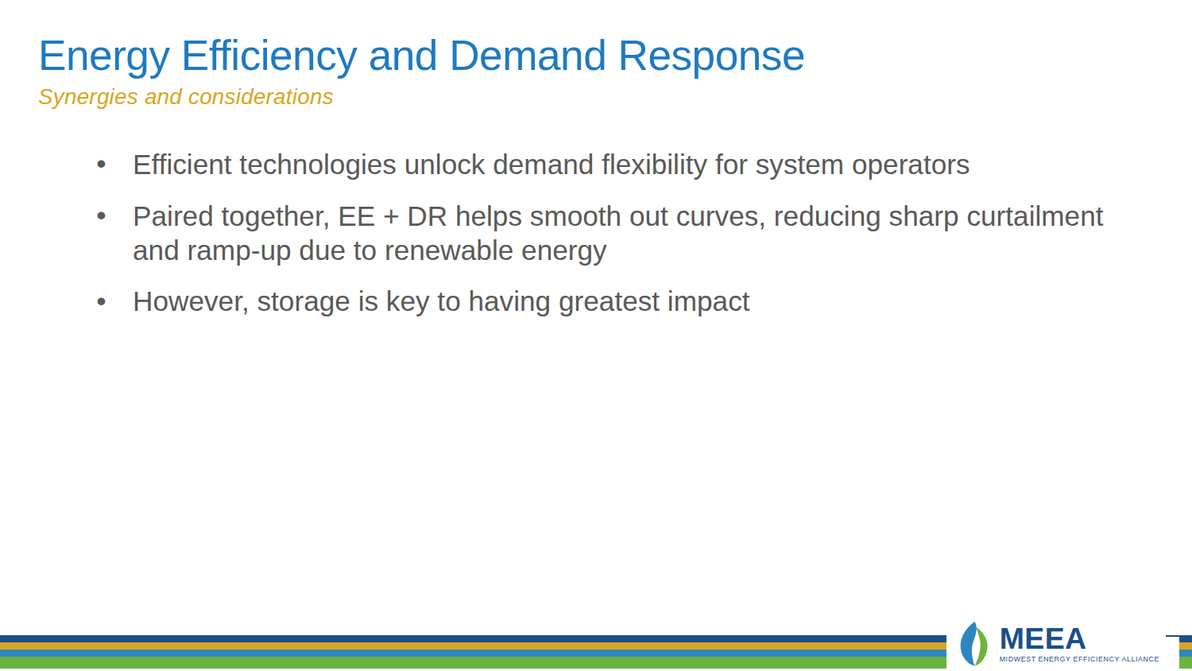Energy Efficiency and Demand Response
Synergies and considerations
Efficient technologies unlock demand flexibility for system operators
Paired together, EE + DR helps smooth out curves, reducing sharp curtailment and ramp-up due to renewable energy
However, storage is key to having greatest impact
MEEA MIDWEST ENERGY EFFICIENCY ALLIANCE